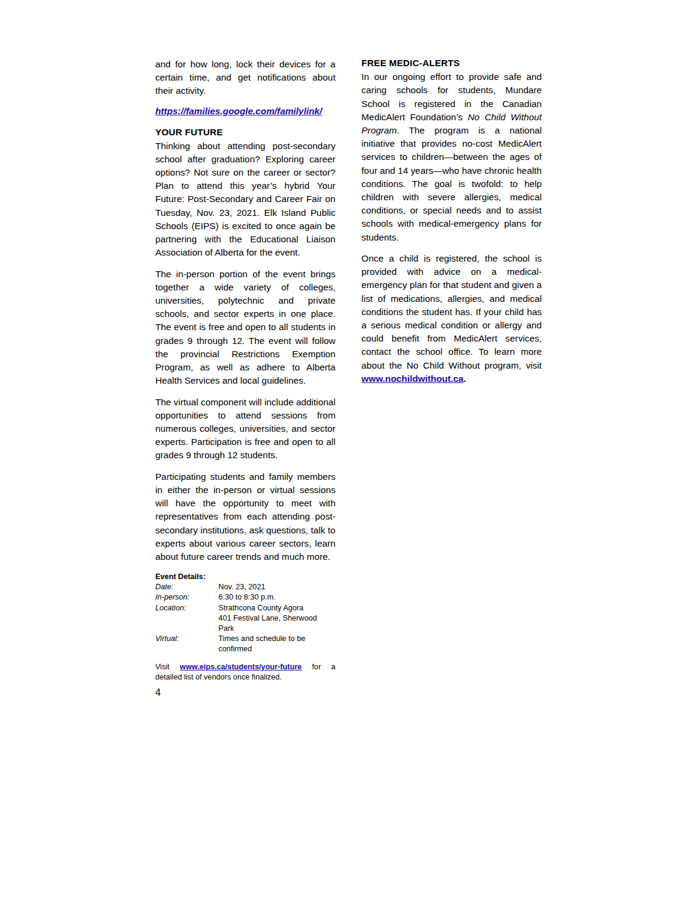and for how long, lock their devices for a certain time, and get notifications about their activity.
https://families.google.com/familylink/
Your Future
Thinking about attending post-secondary school after graduation? Exploring career options? Not sure on the career or sector? Plan to attend this year’s hybrid Your Future: Post-Secondary and Career Fair on Tuesday, Nov. 23, 2021. Elk Island Public Schools (EIPS) is excited to once again be partnering with the Educational Liaison Association of Alberta for the event.
The in-person portion of the event brings together a wide variety of colleges, universities, polytechnic and private schools, and sector experts in one place. The event is free and open to all students in grades 9 through 12. The event will follow the provincial Restrictions Exemption Program, as well as adhere to Alberta Health Services and local guidelines.
The virtual component will include additional opportunities to attend sessions from numerous colleges, universities, and sector experts. Participation is free and open to all grades 9 through 12 students.
Participating students and family members in either the in-person or virtual sessions will have the opportunity to meet with representatives from each attending post-secondary institutions, ask questions, talk to experts about various career sectors, learn about future career trends and much more.
Event Details:
| Date: | Nov. 23, 2021 |
| In-person: | 6:30 to 8:30 p.m. |
| Location: | Strathcona County Agora |
| | 401 Festival Lane, Sherwood Park |
| Virtual: | Times and schedule to be confirmed |
Visit www.eips.ca/students/your-future for a detailed list of vendors once finalized.
Free Medic-Alerts
In our ongoing effort to provide safe and caring schools for students, Mundare School is registered in the Canadian MedicAlert Foundation’s No Child Without Program. The program is a national initiative that provides no-cost MedicAlert services to children—between the ages of four and 14 years—who have chronic health conditions. The goal is twofold: to help children with severe allergies, medical conditions, or special needs and to assist schools with medical-emergency plans for students.
Once a child is registered, the school is provided with advice on a medical-emergency plan for that student and given a list of medications, allergies, and medical conditions the student has. If your child has a serious medical condition or allergy and could benefit from MedicAlert services, contact the school office. To learn more about the No Child Without program, visit www.nochildwithout.ca.
4